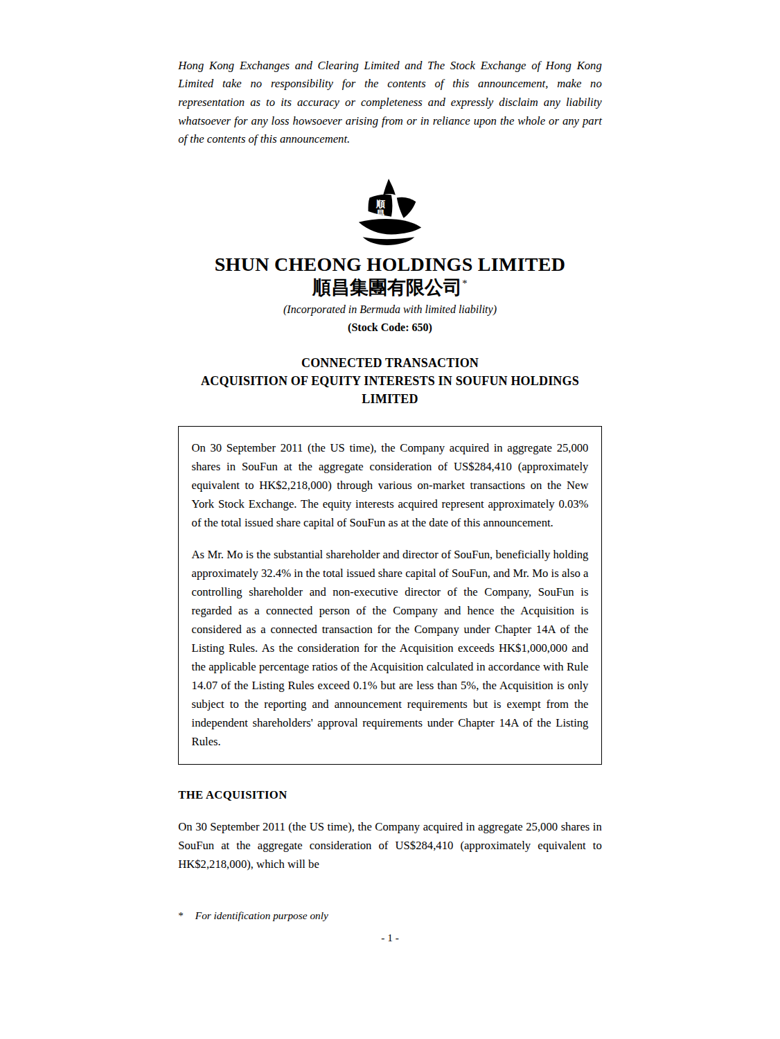Hong Kong Exchanges and Clearing Limited and The Stock Exchange of Hong Kong Limited take no responsibility for the contents of this announcement, make no representation as to its accuracy or completeness and expressly disclaim any liability whatsoever for any loss howsoever arising from or in reliance upon the whole or any part of the contents of this announcement.
SHUN CHEONG HOLDINGS LIMITED
順昌集團有限公司*
(Incorporated in Bermuda with limited liability)
(Stock Code: 650)
CONNECTED TRANSACTION
ACQUISITION OF EQUITY INTERESTS IN SOUFUN HOLDINGS LIMITED
On 30 September 2011 (the US time), the Company acquired in aggregate 25,000 shares in SouFun at the aggregate consideration of US$284,410 (approximately equivalent to HK$2,218,000) through various on-market transactions on the New York Stock Exchange. The equity interests acquired represent approximately 0.03% of the total issued share capital of SouFun as at the date of this announcement.
As Mr. Mo is the substantial shareholder and director of SouFun, beneficially holding approximately 32.4% in the total issued share capital of SouFun, and Mr. Mo is also a controlling shareholder and non-executive director of the Company, SouFun is regarded as a connected person of the Company and hence the Acquisition is considered as a connected transaction for the Company under Chapter 14A of the Listing Rules. As the consideration for the Acquisition exceeds HK$1,000,000 and the applicable percentage ratios of the Acquisition calculated in accordance with Rule 14.07 of the Listing Rules exceed 0.1% but are less than 5%, the Acquisition is only subject to the reporting and announcement requirements but is exempt from the independent shareholders' approval requirements under Chapter 14A of the Listing Rules.
THE ACQUISITION
On 30 September 2011 (the US time), the Company acquired in aggregate 25,000 shares in SouFun at the aggregate consideration of US$284,410 (approximately equivalent to HK$2,218,000), which will be
*For identification purpose only
- 1 -